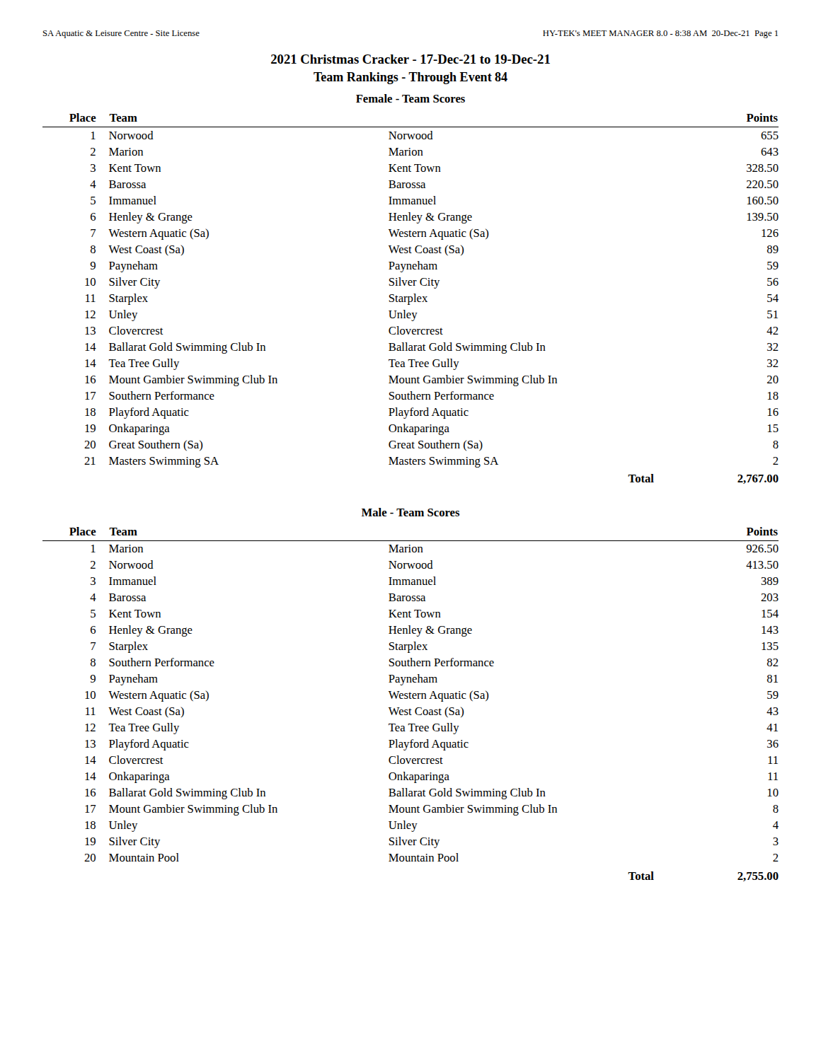SA Aquatic & Leisure Centre - Site License HY-TEK's MEET MANAGER 8.0 - 8:38 AM 20-Dec-21 Page 1
2021 Christmas Cracker - 17-Dec-21 to 19-Dec-21
Team Rankings - Through Event 84
Female - Team Scores
| Place | Team | | Points |
| --- | --- | --- | --- |
| 1 | Norwood | Norwood | 655 |
| 2 | Marion | Marion | 643 |
| 3 | Kent Town | Kent Town | 328.50 |
| 4 | Barossa | Barossa | 220.50 |
| 5 | Immanuel | Immanuel | 160.50 |
| 6 | Henley & Grange | Henley & Grange | 139.50 |
| 7 | Western Aquatic (Sa) | Western Aquatic (Sa) | 126 |
| 8 | West Coast (Sa) | West Coast (Sa) | 89 |
| 9 | Payneham | Payneham | 59 |
| 10 | Silver City | Silver City | 56 |
| 11 | Starplex | Starplex | 54 |
| 12 | Unley | Unley | 51 |
| 13 | Clovercrest | Clovercrest | 42 |
| 14 | Ballarat Gold Swimming Club In | Ballarat Gold Swimming Club In | 32 |
| 14 | Tea Tree Gully | Tea Tree Gully | 32 |
| 16 | Mount Gambier Swimming Club In | Mount Gambier Swimming Club In | 20 |
| 17 | Southern Performance | Southern Performance | 18 |
| 18 | Playford Aquatic | Playford Aquatic | 16 |
| 19 | Onkaparinga | Onkaparinga | 15 |
| 20 | Great Southern (Sa) | Great Southern (Sa) | 8 |
| 21 | Masters Swimming SA | Masters Swimming SA | 2 |
| | | Total | 2,767.00 |
Male - Team Scores
| Place | Team | | Points |
| --- | --- | --- | --- |
| 1 | Marion | Marion | 926.50 |
| 2 | Norwood | Norwood | 413.50 |
| 3 | Immanuel | Immanuel | 389 |
| 4 | Barossa | Barossa | 203 |
| 5 | Kent Town | Kent Town | 154 |
| 6 | Henley & Grange | Henley & Grange | 143 |
| 7 | Starplex | Starplex | 135 |
| 8 | Southern Performance | Southern Performance | 82 |
| 9 | Payneham | Payneham | 81 |
| 10 | Western Aquatic (Sa) | Western Aquatic (Sa) | 59 |
| 11 | West Coast (Sa) | West Coast (Sa) | 43 |
| 12 | Tea Tree Gully | Tea Tree Gully | 41 |
| 13 | Playford Aquatic | Playford Aquatic | 36 |
| 14 | Clovercrest | Clovercrest | 11 |
| 14 | Onkaparinga | Onkaparinga | 11 |
| 16 | Ballarat Gold Swimming Club In | Ballarat Gold Swimming Club In | 10 |
| 17 | Mount Gambier Swimming Club In | Mount Gambier Swimming Club In | 8 |
| 18 | Unley | Unley | 4 |
| 19 | Silver City | Silver City | 3 |
| 20 | Mountain Pool | Mountain Pool | 2 |
| | | Total | 2,755.00 |